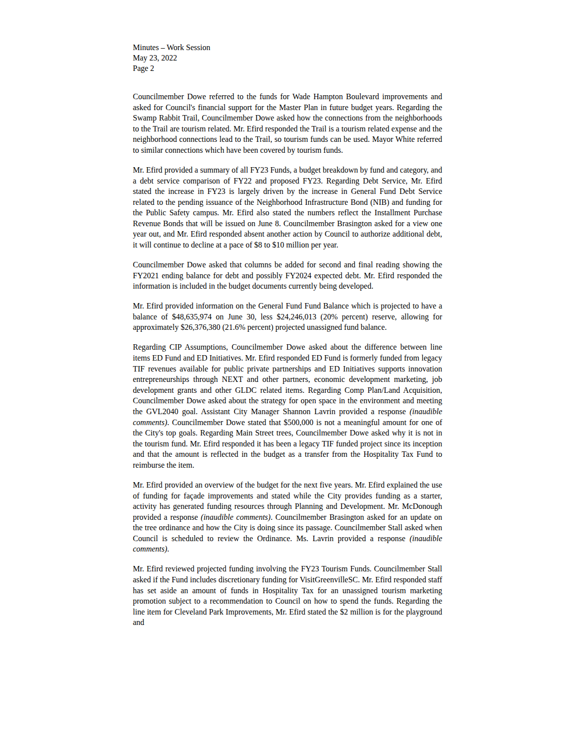Minutes – Work Session
May 23, 2022
Page 2
Councilmember Dowe referred to the funds for Wade Hampton Boulevard improvements and asked for Council's financial support for the Master Plan in future budget years. Regarding the Swamp Rabbit Trail, Councilmember Dowe asked how the connections from the neighborhoods to the Trail are tourism related. Mr. Efird responded the Trail is a tourism related expense and the neighborhood connections lead to the Trail, so tourism funds can be used. Mayor White referred to similar connections which have been covered by tourism funds.
Mr. Efird provided a summary of all FY23 Funds, a budget breakdown by fund and category, and a debt service comparison of FY22 and proposed FY23. Regarding Debt Service, Mr. Efird stated the increase in FY23 is largely driven by the increase in General Fund Debt Service related to the pending issuance of the Neighborhood Infrastructure Bond (NIB) and funding for the Public Safety campus. Mr. Efird also stated the numbers reflect the Installment Purchase Revenue Bonds that will be issued on June 8. Councilmember Brasington asked for a view one year out, and Mr. Efird responded absent another action by Council to authorize additional debt, it will continue to decline at a pace of $8 to $10 million per year.
Councilmember Dowe asked that columns be added for second and final reading showing the FY2021 ending balance for debt and possibly FY2024 expected debt. Mr. Efird responded the information is included in the budget documents currently being developed.
Mr. Efird provided information on the General Fund Fund Balance which is projected to have a balance of $48,635,974 on June 30, less $24,246,013 (20% percent) reserve, allowing for approximately $26,376,380 (21.6% percent) projected unassigned fund balance.
Regarding CIP Assumptions, Councilmember Dowe asked about the difference between line items ED Fund and ED Initiatives. Mr. Efird responded ED Fund is formerly funded from legacy TIF revenues available for public private partnerships and ED Initiatives supports innovation entrepreneurships through NEXT and other partners, economic development marketing, job development grants and other GLDC related items. Regarding Comp Plan/Land Acquisition, Councilmember Dowe asked about the strategy for open space in the environment and meeting the GVL2040 goal. Assistant City Manager Shannon Lavrin provided a response (inaudible comments). Councilmember Dowe stated that $500,000 is not a meaningful amount for one of the City's top goals. Regarding Main Street trees, Councilmember Dowe asked why it is not in the tourism fund. Mr. Efird responded it has been a legacy TIF funded project since its inception and that the amount is reflected in the budget as a transfer from the Hospitality Tax Fund to reimburse the item.
Mr. Efird provided an overview of the budget for the next five years. Mr. Efird explained the use of funding for façade improvements and stated while the City provides funding as a starter, activity has generated funding resources through Planning and Development. Mr. McDonough provided a response (inaudible comments). Councilmember Brasington asked for an update on the tree ordinance and how the City is doing since its passage. Councilmember Stall asked when Council is scheduled to review the Ordinance. Ms. Lavrin provided a response (inaudible comments).
Mr. Efird reviewed projected funding involving the FY23 Tourism Funds. Councilmember Stall asked if the Fund includes discretionary funding for VisitGreenvilleSC. Mr. Efird responded staff has set aside an amount of funds in Hospitality Tax for an unassigned tourism marketing promotion subject to a recommendation to Council on how to spend the funds. Regarding the line item for Cleveland Park Improvements, Mr. Efird stated the $2 million is for the playground and